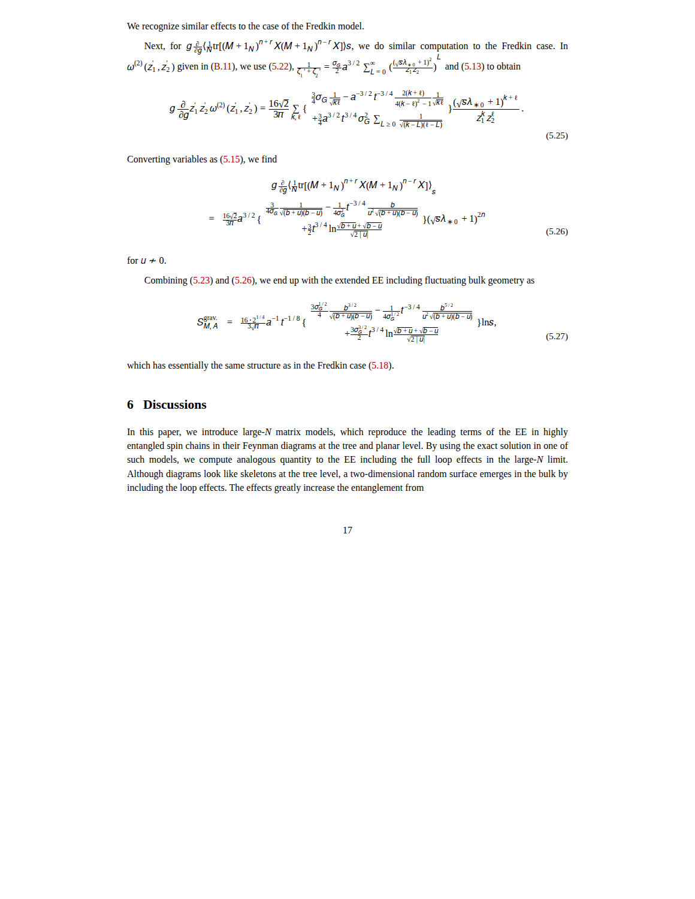We recognize similar effects to the case of the Fredkin model.
Next, for g∂∂g⟨1Ntr[(M+1N)n+rX(M+1N)n−rX]⟩s, we do similar computation to the Fredkin case. In ω(2)(z1′,z2′) given in (B.11), we use (5.22), 1ζ1′+ζ2′=σG2a3/2∑L=0∞((sλ∗0+1)2z1z2)L and (5.13) to obtain
g∂∂gz1′z2′ω(2)(z1′,z2′) = 1623π ∑k,ℓ { 34σG1kℓ − a−3/2 t−3/4 2(k+ℓ)4(k−ℓ)2−1 1kℓ +34a3/2t3/4σG2 ∑L≥0 1(k−L)(ℓ−L) } (sλ∗0+1)k+ℓz1kz2ℓ .
(5.25)
Converting variables as (5.15), we find
g∂∂g ⟨1Ntr[(M+1N)n+rX(M+1N)n−rX]⟩s = 1623π a3/2 { 34σG 1(b+u)(b−u) − 14σG2 t−3/4 bu2(b+u)(b−u) +32t3/4ln b+u+b−u2|u| } (sλ∗0+1)2n
(5.26)
for u≁0.
Combining (5.23) and (5.26), we end up with the extended EE including fluctuating bulk geometry as
SM,Agrav. = 16⋅21/43π a−1t−1/8 { 3σG1/24 b3/2(b+u)(b−u) − 14σG1/2 t−3/4 b5/2u2(b+u)(b−u) +3σG3/22 t3/4ln b+u+b−u2|u| } lns,
(5.27)
which has essentially the same structure as in the Fredkin case (5.18).
6 Discussions
In this paper, we introduce large-N matrix models, which reproduce the leading terms of the EE in highly entangled spin chains in their Feynman diagrams at the tree and planar level. By using the exact solution in one of such models, we compute analogous quantity to the EE including the full loop effects in the large-N limit. Although diagrams look like skeletons at the tree level, a two-dimensional random surface emerges in the bulk by including the loop effects. The effects greatly increase the entanglement from
17